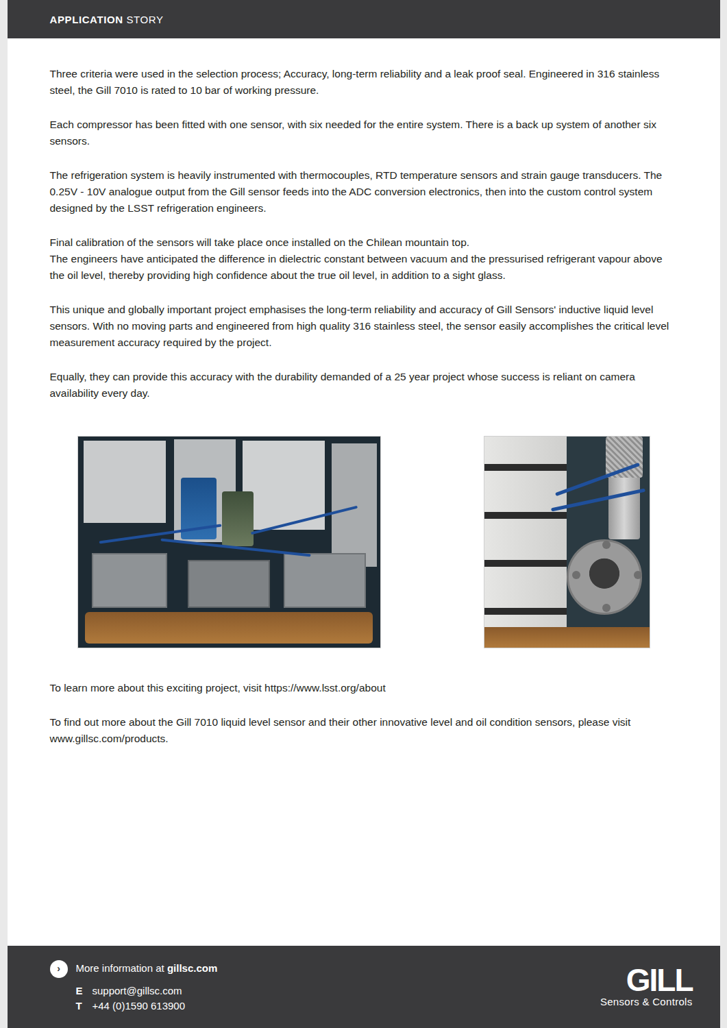APPLICATION STORY
Three criteria were used in the selection process; Accuracy, long-term reliability and a leak proof seal. Engineered in 316 stainless steel, the Gill 7010 is rated to 10 bar of working pressure.
Each compressor has been fitted with one sensor, with six needed for the entire system. There is a back up system of another six sensors.
The refrigeration system is heavily instrumented with thermocouples, RTD temperature sensors and strain gauge transducers. The 0.25V - 10V analogue output from the Gill sensor feeds into the ADC conversion electronics, then into the custom control system designed by the LSST refrigeration engineers.
Final calibration of the sensors will take place once installed on the Chilean mountain top.
The engineers have anticipated the difference in dielectric constant between vacuum and the pressurised refrigerant vapour above the oil level, thereby providing high confidence about the true oil level, in addition to a sight glass.
This unique and globally important project emphasises the long-term reliability and accuracy of Gill Sensors' inductive liquid level sensors. With no moving parts and engineered from high quality 316 stainless steel, the sensor easily accomplishes the critical level measurement accuracy required by the project.
Equally, they can provide this accuracy with the durability demanded of a 25 year project whose success is reliant on camera availability every day.
To learn more about this exciting project, visit https://www.lsst.org/about
To find out more about the Gill 7010 liquid level sensor and their other innovative level and oil condition sensors, please visit www.gillsc.com/products.
› More information at gillsc.com
Esupport@gillsc.com
T+44 (0)1590 613900
GILL
Sensors & Controls